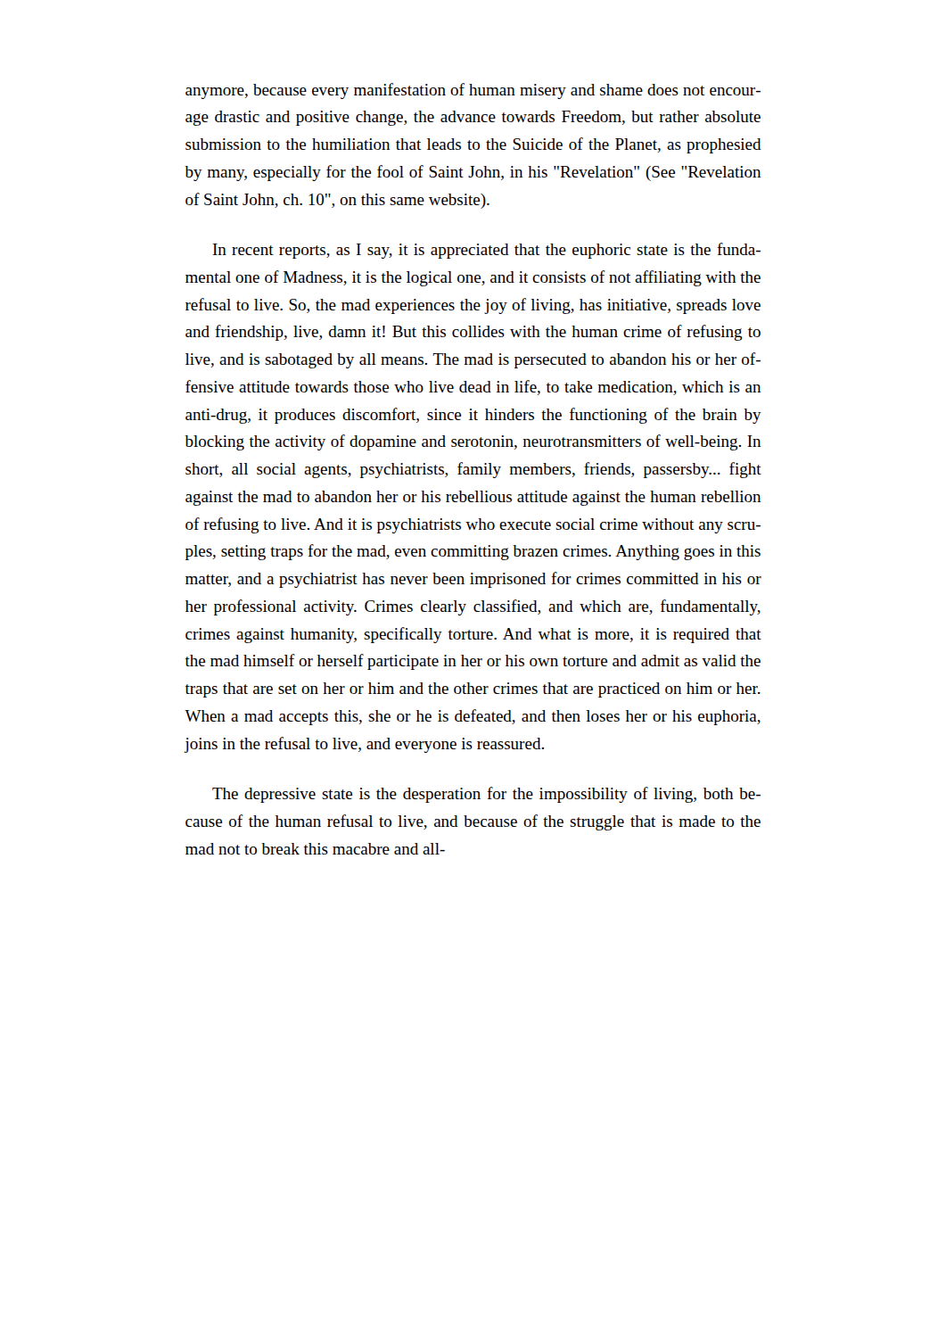anymore, because every manifestation of human misery and shame does not encourage drastic and positive change, the advance towards Freedom, but rather absolute submission to the humiliation that leads to the Suicide of the Planet, as prophesied by many, especially for the fool of Saint John, in his "Revelation" (See "Revelation of Saint John, ch. 10", on this same website).
In recent reports, as I say, it is appreciated that the euphoric state is the fundamental one of Madness, it is the logical one, and it consists of not affiliating with the refusal to live. So, the mad experiences the joy of living, has initiative, spreads love and friendship, live, damn it! But this collides with the human crime of refusing to live, and is sabotaged by all means. The mad is persecuted to abandon his or her offensive attitude towards those who live dead in life, to take medication, which is an anti-drug, it produces discomfort, since it hinders the functioning of the brain by blocking the activity of dopamine and serotonin, neurotransmitters of well-being. In short, all social agents, psychiatrists, family members, friends, passersby... fight against the mad to abandon her or his rebellious attitude against the human rebellion of refusing to live. And it is psychiatrists who execute social crime without any scruples, setting traps for the mad, even committing brazen crimes. Anything goes in this matter, and a psychiatrist has never been imprisoned for crimes committed in his or her professional activity. Crimes clearly classified, and which are, fundamentally, crimes against humanity, specifically torture. And what is more, it is required that the mad himself or herself participate in her or his own torture and admit as valid the traps that are set on her or him and the other crimes that are practiced on him or her. When a mad accepts this, she or he is defeated, and then loses her or his euphoria, joins in the refusal to live, and everyone is reassured.
The depressive state is the desperation for the impossibility of living, both because of the human refusal to live, and because of the struggle that is made to the mad not to break this macabre and all-